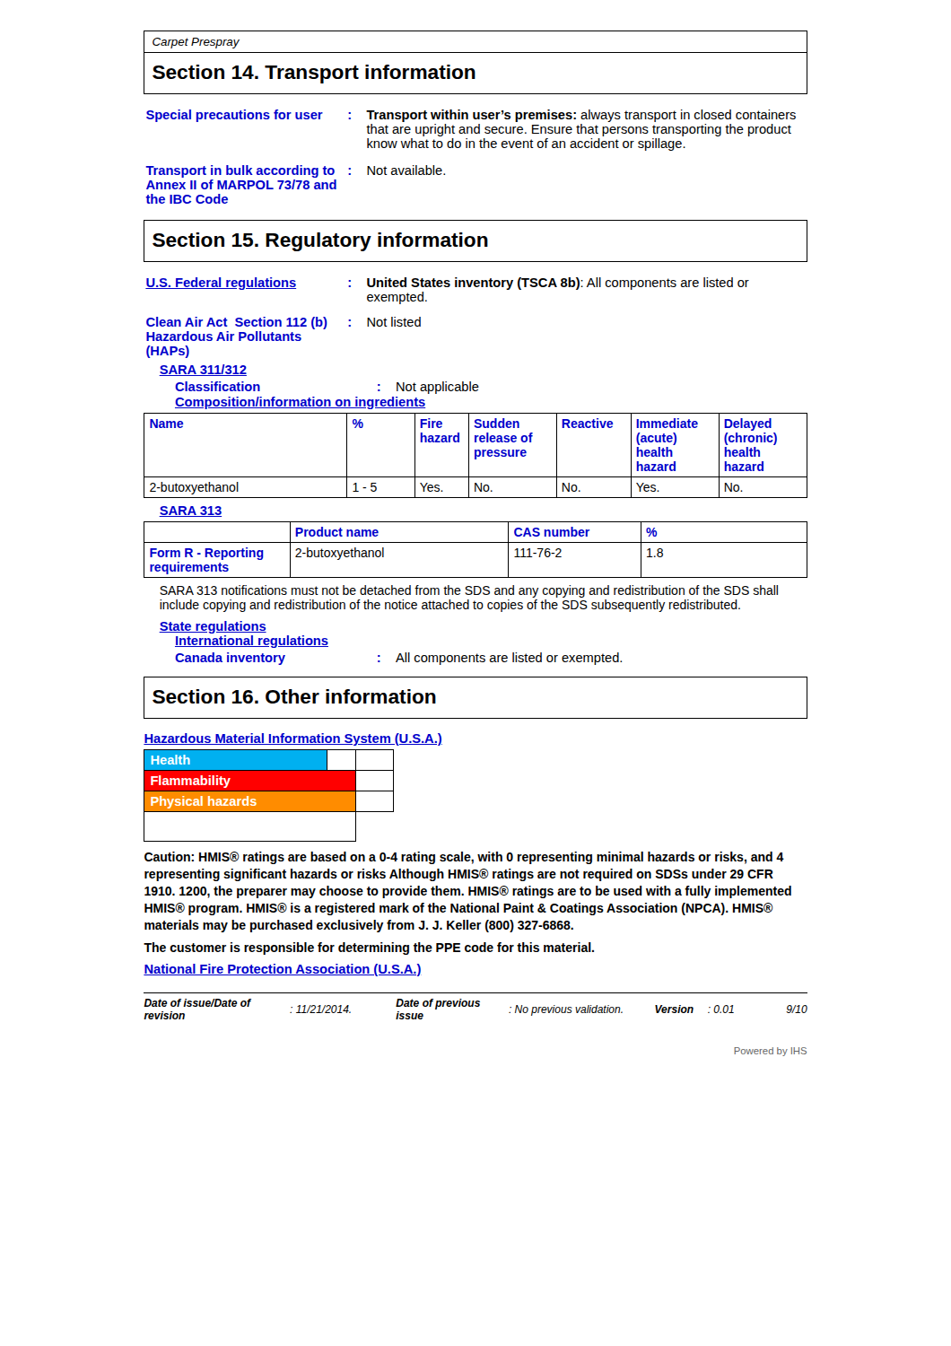Carpet Prespray
Section 14. Transport information
| Special precautions for user | : | Transport within user’s premises: always transport in closed containers that are upright and secure. Ensure that persons transporting the product know what to do in the event of an accident or spillage. |
| Transport in bulk according to Annex II of MARPOL 73/78 and the IBC Code | : | Not available. |
Section 15. Regulatory information
| U.S. Federal regulations | : | United States inventory (TSCA 8b) : All components are listed or exempted. |
| Clean Air Act Section 112 (b) Hazardous Air Pollutants (HAPs) | : | Not listed |
SARA 311/312
| Classification | : | Not applicable |
Composition/information on ingredients
| Name | % | Fire hazard | Sudden release of pressure | Reactive | Immediate (acute) health hazard | Delayed (chronic) health hazard |
| --- | --- | --- | --- | --- | --- | --- |
| 2-butoxyethanol | 1 - 5 | Yes. | No. | No. | Yes. | No. |
SARA 313
| | Product name | CAS number | % |
| --- | --- | --- | --- |
| Form R - Reporting requirements | 2-butoxyethanol | 111-76-2 | 1.8 |
SARA 313 notifications must not be detached from the SDS and any copying and redistribution of the SDS shall include copying and redistribution of the notice attached to copies of the SDS subsequently redistributed.
State regulations
International regulations
| Canada inventory | : | All components are listed or exempted. |
Section 16. Other information
Hazardous Material Information System (U.S.A.)
| Health | * | 2 |
| Flammability | 0 |
| Physical hazards | 0 |
Caution: HMIS® ratings are based on a 0-4 rating scale, with 0 representing minimal hazards or risks, and 4 representing significant hazards or risks Although HMIS® ratings are not required on SDSs under 29 CFR 1910. 1200, the preparer may choose to provide them. HMIS® ratings are to be used with a fully implemented HMIS® program. HMIS® is a registered mark of the National Paint & Coatings Association (NPCA). HMIS® materials may be purchased exclusively from J. J. Keller (800) 327-6868.
The customer is responsible for determining the PPE code for this material.
National Fire Protection Association (U.S.A.)
| Date of issue/Date of revision | : 11/21/2014. | Date of previous issue | : No previous validation. | Version | : 0.01 | 9/10 |
Powered by IHS